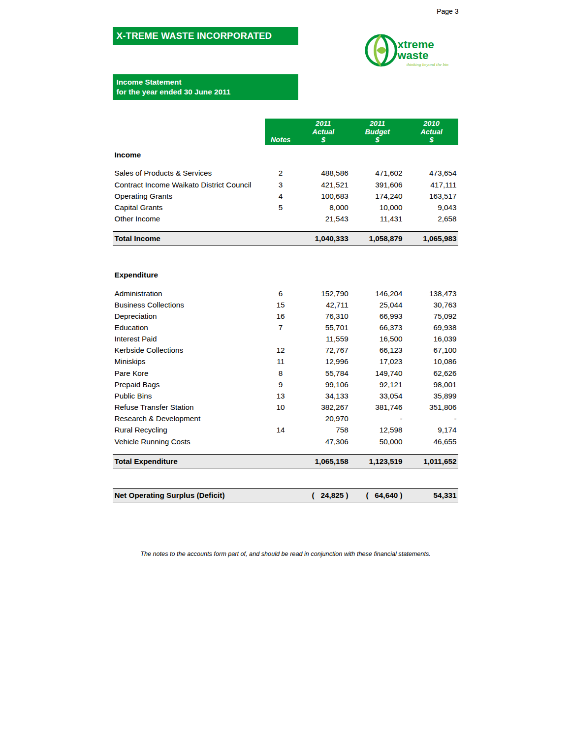Page 3
X-TREME WASTE INCORPORATED
Income Statement
for the year ended 30 June 2011
xtreme waste thinking beyond the bin
| | Notes | 2011 Actual $ | 2011 Budget $ | 2010 Actual $ |
| --- | --- | --- | --- | --- |
| Income |
| Sales of Products & Services | 2 | 488,586 | 471,602 | 473,654 |
| Contract Income Waikato District Council | 3 | 421,521 | 391,606 | 417,111 |
| Operating Grants | 4 | 100,683 | 174,240 | 163,517 |
| Capital Grants | 5 | 8,000 | 10,000 | 9,043 |
| Other Income | | 21,543 | 11,431 | 2,658 |
| Total Income | | 1,040,333 | 1,058,879 | 1,065,983 |
| Expenditure |
| Administration | 6 | 152,790 | 146,204 | 138,473 |
| Business Collections | 15 | 42,711 | 25,044 | 30,763 |
| Depreciation | 16 | 76,310 | 66,993 | 75,092 |
| Education | 7 | 55,701 | 66,373 | 69,938 |
| Interest Paid | | 11,559 | 16,500 | 16,039 |
| Kerbside Collections | 12 | 72,767 | 66,123 | 67,100 |
| Miniskips | 11 | 12,996 | 17,023 | 10,086 |
| Pare Kore | 8 | 55,784 | 149,740 | 62,626 |
| Prepaid Bags | 9 | 99,106 | 92,121 | 98,001 |
| Public Bins | 13 | 34,133 | 33,054 | 35,899 |
| Refuse Transfer Station | 10 | 382,267 | 381,746 | 351,806 |
| Research & Development | | 20,970 | - | - |
| Rural Recycling | 14 | 758 | 12,598 | 9,174 |
| Vehicle Running Costs | | 47,306 | 50,000 | 46,655 |
| Total Expenditure | | 1,065,158 | 1,123,519 | 1,011,652 |
| Net Operating Surplus (Deficit) | | ( 24,825 ) | ( 64,640 ) | 54,331 |
The notes to the accounts form part of, and should be read in conjunction with these financial statements.